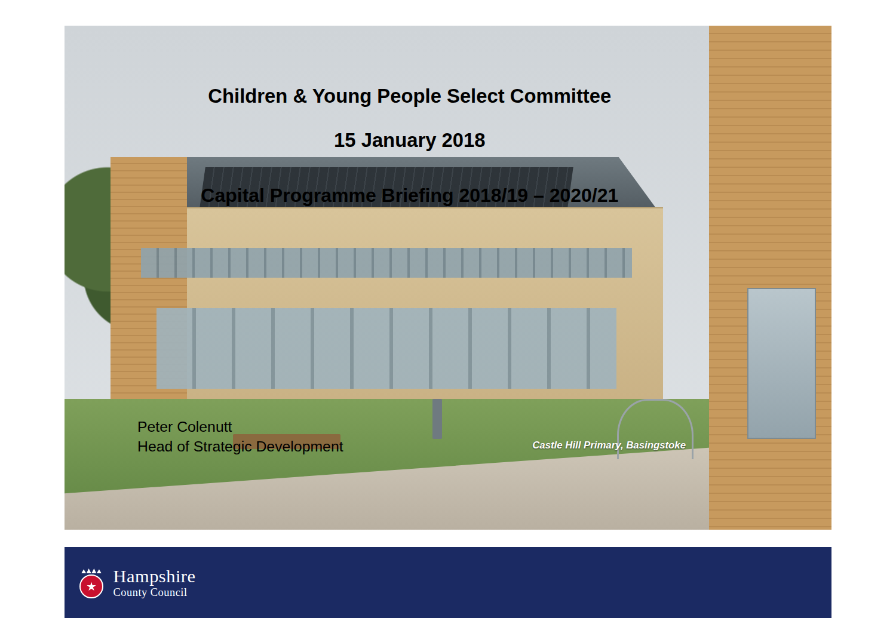Children & Young People Select Committee
15 January 2018
Capital Programme Briefing 2018/19 – 2020/21
Peter Colenutt
Head of Strategic Development
Castle Hill Primary, Basingstoke
Hampshire County Council